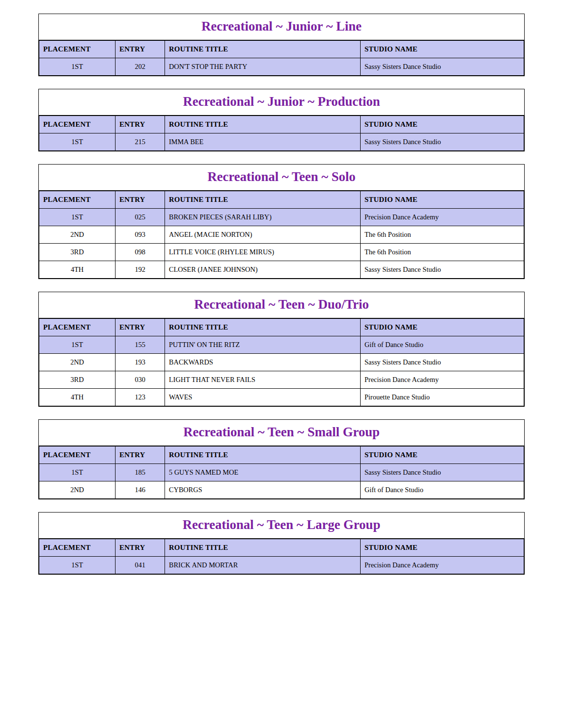Recreational ~ Junior ~ Line
| PLACEMENT | ENTRY | ROUTINE TITLE | STUDIO NAME |
| --- | --- | --- | --- |
| 1ST | 202 | DON'T STOP THE PARTY | Sassy Sisters Dance Studio |
Recreational ~ Junior ~ Production
| PLACEMENT | ENTRY | ROUTINE TITLE | STUDIO NAME |
| --- | --- | --- | --- |
| 1ST | 215 | IMMA BEE | Sassy Sisters Dance Studio |
Recreational ~ Teen ~ Solo
| PLACEMENT | ENTRY | ROUTINE TITLE | STUDIO NAME |
| --- | --- | --- | --- |
| 1ST | 025 | BROKEN PIECES (SARAH LIBY) | Precision Dance Academy |
| 2ND | 093 | ANGEL (MACIE NORTON) | The 6th Position |
| 3RD | 098 | LITTLE VOICE (RHYLEE MIRUS) | The 6th Position |
| 4TH | 192 | CLOSER (JANEE JOHNSON) | Sassy Sisters Dance Studio |
Recreational ~ Teen ~ Duo/Trio
| PLACEMENT | ENTRY | ROUTINE TITLE | STUDIO NAME |
| --- | --- | --- | --- |
| 1ST | 155 | PUTTIN' ON THE RITZ | Gift of Dance Studio |
| 2ND | 193 | BACKWARDS | Sassy Sisters Dance Studio |
| 3RD | 030 | LIGHT THAT NEVER FAILS | Precision Dance Academy |
| 4TH | 123 | WAVES | Pirouette Dance Studio |
Recreational ~ Teen ~ Small Group
| PLACEMENT | ENTRY | ROUTINE TITLE | STUDIO NAME |
| --- | --- | --- | --- |
| 1ST | 185 | 5 GUYS NAMED MOE | Sassy Sisters Dance Studio |
| 2ND | 146 | CYBORGS | Gift of Dance Studio |
Recreational ~ Teen ~ Large Group
| PLACEMENT | ENTRY | ROUTINE TITLE | STUDIO NAME |
| --- | --- | --- | --- |
| 1ST | 041 | BRICK AND MORTAR | Precision Dance Academy |